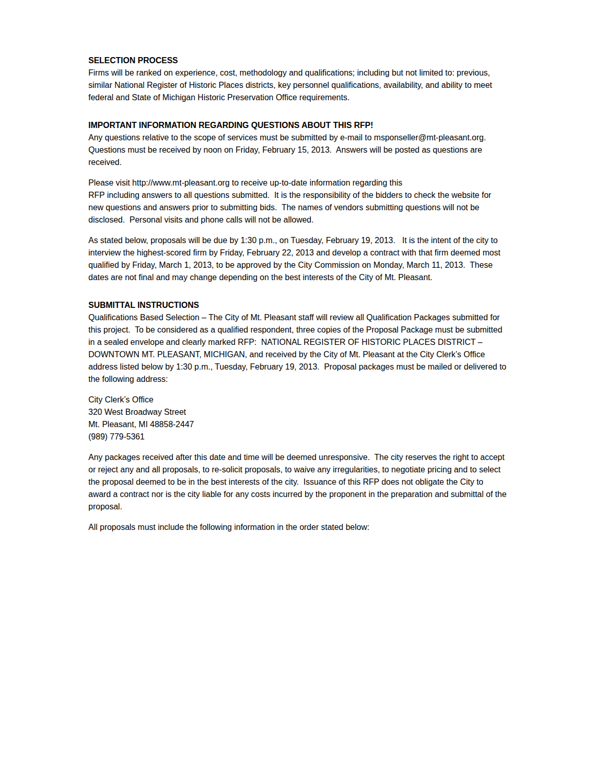SELECTION PROCESS
Firms will be ranked on experience, cost, methodology and qualifications; including but not limited to: previous, similar National Register of Historic Places districts, key personnel qualifications, availability, and ability to meet federal and State of Michigan Historic Preservation Office requirements.
IMPORTANT INFORMATION REGARDING QUESTIONS ABOUT THIS RFP!
Any questions relative to the scope of services must be submitted by e-mail to msponseller@mt-pleasant.org. Questions must be received by noon on Friday, February 15, 2013. Answers will be posted as questions are received.
Please visit http://www.mt-pleasant.org to receive up-to-date information regarding this
RFP including answers to all questions submitted. It is the responsibility of the bidders to check the website for new questions and answers prior to submitting bids. The names of vendors submitting questions will not be disclosed. Personal visits and phone calls will not be allowed.
As stated below, proposals will be due by 1:30 p.m., on Tuesday, February 19, 2013. It is the intent of the city to interview the highest-scored firm by Friday, February 22, 2013 and develop a contract with that firm deemed most qualified by Friday, March 1, 2013, to be approved by the City Commission on Monday, March 11, 2013. These dates are not final and may change depending on the best interests of the City of Mt. Pleasant.
SUBMITTAL INSTRUCTIONS
Qualifications Based Selection – The City of Mt. Pleasant staff will review all Qualification Packages submitted for this project. To be considered as a qualified respondent, three copies of the Proposal Package must be submitted in a sealed envelope and clearly marked RFP: NATIONAL REGISTER OF HISTORIC PLACES DISTRICT – DOWNTOWN MT. PLEASANT, MICHIGAN, and received by the City of Mt. Pleasant at the City Clerk’s Office address listed below by 1:30 p.m., Tuesday, February 19, 2013. Proposal packages must be mailed or delivered to the following address:
City Clerk’s Office
320 West Broadway Street
Mt. Pleasant, MI 48858-2447
(989) 779-5361
Any packages received after this date and time will be deemed unresponsive. The city reserves the right to accept or reject any and all proposals, to re-solicit proposals, to waive any irregularities, to negotiate pricing and to select the proposal deemed to be in the best interests of the city. Issuance of this RFP does not obligate the City to award a contract nor is the city liable for any costs incurred by the proponent in the preparation and submittal of the proposal.
All proposals must include the following information in the order stated below: